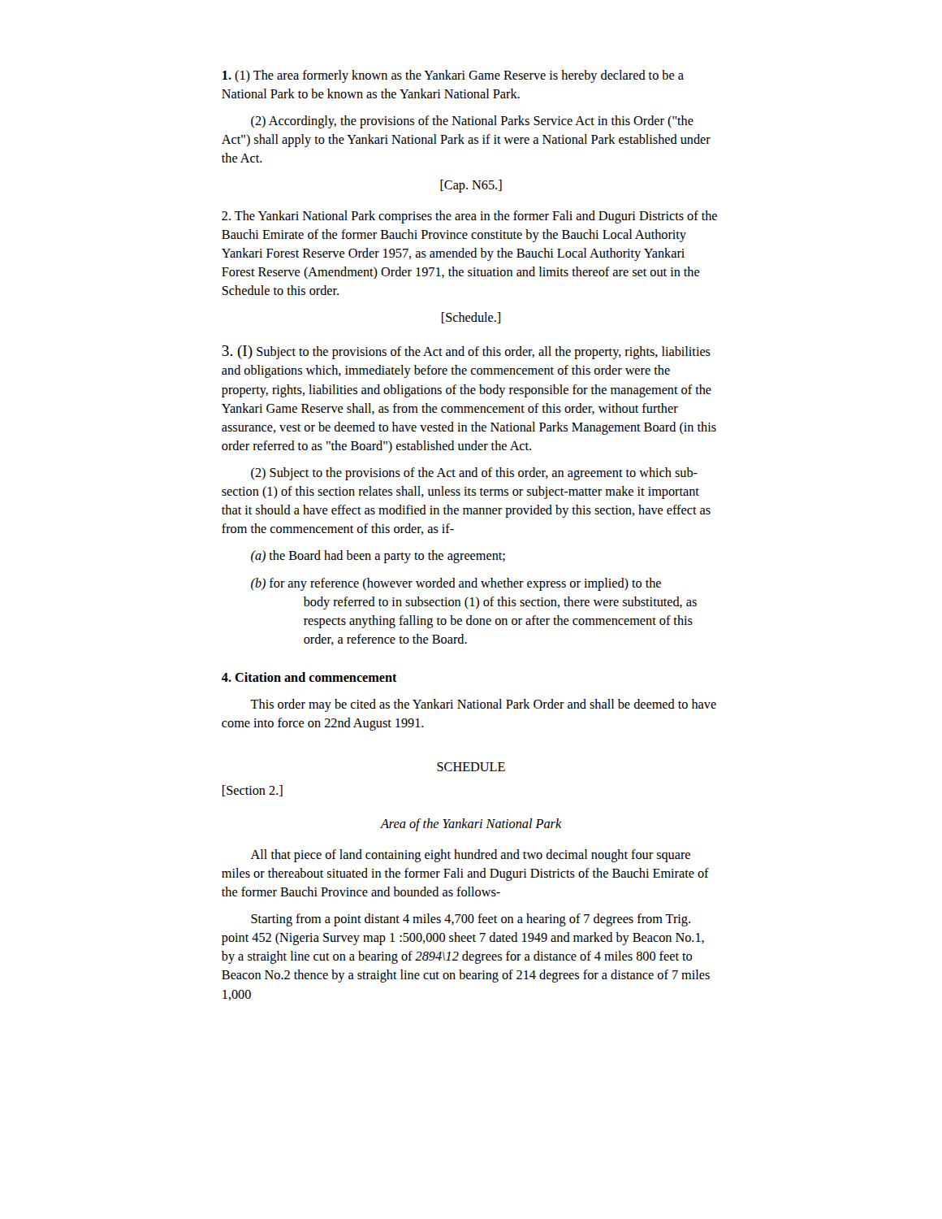1. (1) The area formerly known as the Yankari Game Reserve is hereby declared to be a National Park to be known as the Yankari National Park.
(2) Accordingly, the provisions of the National Parks Service Act in this Order ("the Act") shall apply to the Yankari National Park as if it were a National Park established under the Act.
[Cap. N65.]
2. The Yankari National Park comprises the area in the former Fali and Duguri Districts of the Bauchi Emirate of the former Bauchi Province constitute by the Bauchi Local Authority Yankari Forest Reserve Order 1957, as amended by the Bauchi Local Authority Yankari Forest Reserve (Amendment) Order 1971, the situation and limits thereof are set out in the Schedule to this order.
[Schedule.]
3. (I) Subject to the provisions of the Act and of this order, all the property, rights, liabilities and obligations which, immediately before the commencement of this order were the property, rights, liabilities and obligations of the body responsible for the management of the Yankari Game Reserve shall, as from the commencement of this order, without further assurance, vest or be deemed to have vested in the National Parks Management Board (in this order referred to as "the Board") established under the Act.
(2) Subject to the provisions of the Act and of this order, an agreement to which sub-section (1) of this section relates shall, unless its terms or subject-matter make it important that it should a have effect as modified in the manner provided by this section, have effect as from the commencement of this order, as if-
(a)
the Board had been a party to the agreement;
(b)
for any reference (however worded and whether express or implied) to the
body referred to in subsection (1) of this section, there were substituted, as respects anything falling to be done on or after the commencement of this order, a reference to the Board.
4. Citation and commencement
This order may be cited as the Yankari National Park Order and shall be deemed to have come into force on 22nd August 1991.
SCHEDULE
[Section 2.]
Area of the Yankari National Park
All that piece of land containing eight hundred and two decimal nought four square miles or thereabout situated in the former Fali and Duguri Districts of the Bauchi Emirate of the former Bauchi Province and bounded as follows-
Starting from a point distant 4 miles 4,700 feet on a hearing of 7 degrees from Trig. point 452 (Nigeria Survey map 1 :500,000 sheet 7 dated 1949 and marked by Beacon No.1, by a straight line cut on a bearing of 2894\12 degrees for a distance of 4 miles 800 feet to Beacon No.2 thence by a straight line cut on bearing of 214 degrees for a distance of 7 miles 1,000